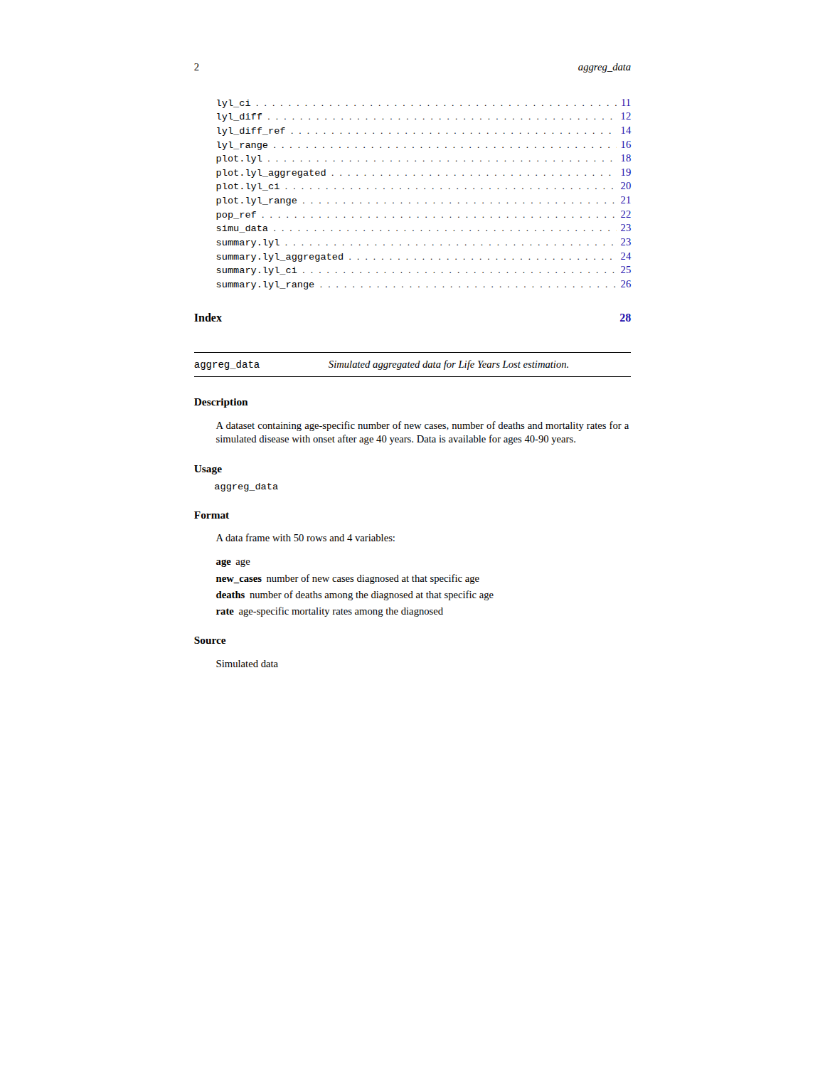2
aggreg_data
lyl_ci. . . . . . . . . . . . . . . . . . . . . . . . . . . . . . . . . . . . . . . . . . . . . . . . . . . 11
lyl_diff. . . . . . . . . . . . . . . . . . . . . . . . . . . . . . . . . . . . . . . . . . . . . . . . . . 12
lyl_diff_ref. . . . . . . . . . . . . . . . . . . . . . . . . . . . . . . . . . . . . . . . . . . . . . . . 14
lyl_range. . . . . . . . . . . . . . . . . . . . . . . . . . . . . . . . . . . . . . . . . . . . . . . . 16
plot.lyl. . . . . . . . . . . . . . . . . . . . . . . . . . . . . . . . . . . . . . . . . . . . . . . . . . 18
plot.lyl_aggregated. . . . . . . . . . . . . . . . . . . . . . . . . . . . . . . . . . . . . . . . . 19
plot.lyl_ci. . . . . . . . . . . . . . . . . . . . . . . . . . . . . . . . . . . . . . . . . . . . . . . . 20
plot.lyl_range. . . . . . . . . . . . . . . . . . . . . . . . . . . . . . . . . . . . . . . . . . . . . 21
pop_ref. . . . . . . . . . . . . . . . . . . . . . . . . . . . . . . . . . . . . . . . . . . . . . . . . 22
simu_data. . . . . . . . . . . . . . . . . . . . . . . . . . . . . . . . . . . . . . . . . . . . . . . . 23
summary.lyl. . . . . . . . . . . . . . . . . . . . . . . . . . . . . . . . . . . . . . . . . . . . . . 23
summary.lyl_aggregated. . . . . . . . . . . . . . . . . . . . . . . . . . . . . . . . . . . . . 24
summary.lyl_ci. . . . . . . . . . . . . . . . . . . . . . . . . . . . . . . . . . . . . . . . . . . . 25
summary.lyl_range. . . . . . . . . . . . . . . . . . . . . . . . . . . . . . . . . . . . . . . . . 26
Index 28
aggreg_data
Simulated aggregated data for Life Years Lost estimation.
Description
A dataset containing age-specific number of new cases, number of deaths and mortality rates for a simulated disease with onset after age 40 years. Data is available for ages 40-90 years.
Usage
aggreg_data
Format
A data frame with 50 rows and 4 variables:
age
age
new_cases
number of new cases diagnosed at that specific age
deaths
number of deaths among the diagnosed at that specific age
rate
age-specific mortality rates among the diagnosed
Source
Simulated data